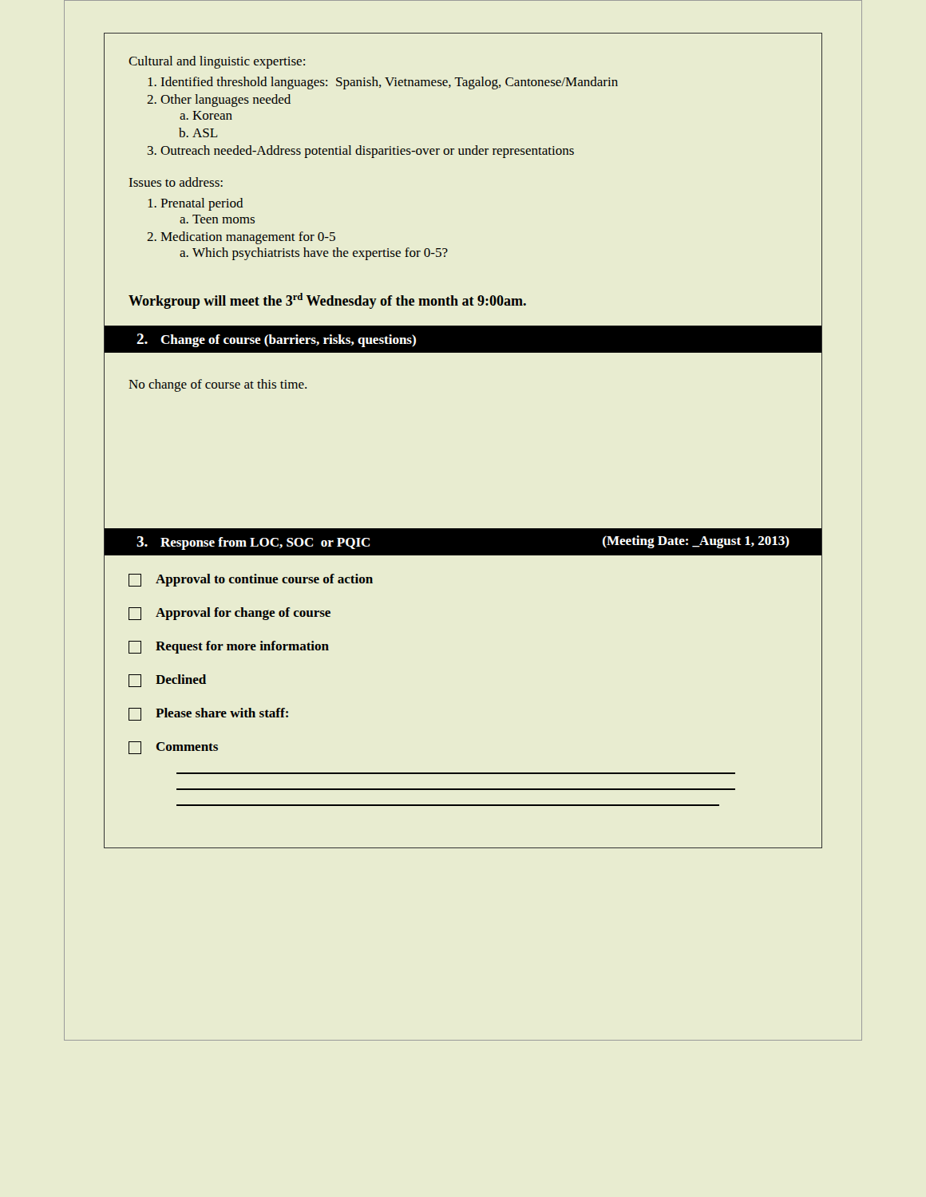Cultural and linguistic expertise:
Identified threshold languages: Spanish, Vietnamese, Tagalog, Cantonese/Mandarin
Other languages needed
Korean
ASL
Outreach needed-Address potential disparities-over or under representations
Issues to address:
Prenatal period
Teen moms
Medication management for 0-5
Which psychiatrists have the expertise for 0-5?
Workgroup will meet the 3rd Wednesday of the month at 9:00am.
2. Change of course (barriers, risks, questions)
No change of course at this time.
3. Response from LOC, SOC or PQIC (Meeting Date: _August 1, 2013)
Approval to continue course of action
Approval for change of course
Request for more information
Declined
Please share with staff:
Comments